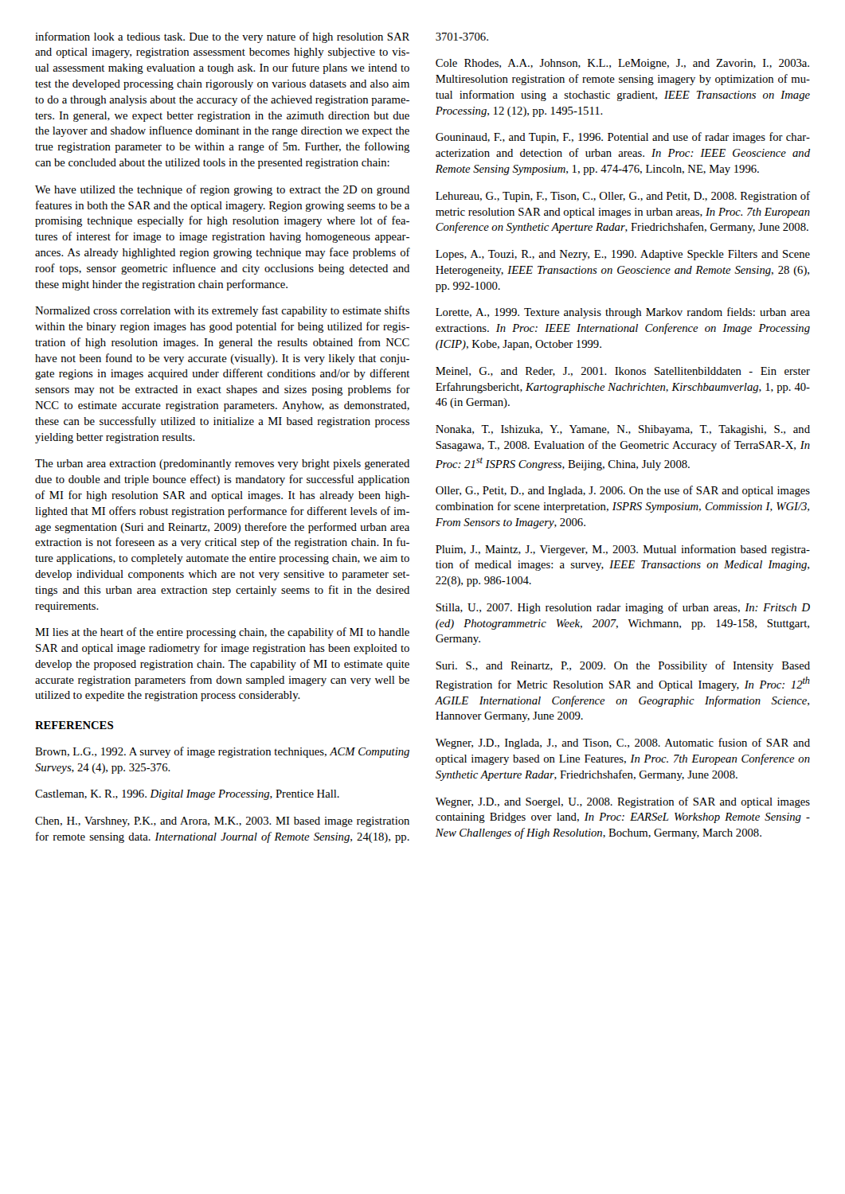information look a tedious task. Due to the very nature of high resolution SAR and optical imagery, registration assessment becomes highly subjective to visual assessment making evaluation a tough ask. In our future plans we intend to test the developed processing chain rigorously on various datasets and also aim to do a through analysis about the accuracy of the achieved registration parameters. In general, we expect better registration in the azimuth direction but due the layover and shadow influence dominant in the range direction we expect the true registration parameter to be within a range of 5m. Further, the following can be concluded about the utilized tools in the presented registration chain:
We have utilized the technique of region growing to extract the 2D on ground features in both the SAR and the optical imagery. Region growing seems to be a promising technique especially for high resolution imagery where lot of features of interest for image to image registration having homogeneous appearances. As already highlighted region growing technique may face problems of roof tops, sensor geometric influence and city occlusions being detected and these might hinder the registration chain performance.
Normalized cross correlation with its extremely fast capability to estimate shifts within the binary region images has good potential for being utilized for registration of high resolution images. In general the results obtained from NCC have not been found to be very accurate (visually). It is very likely that conjugate regions in images acquired under different conditions and/or by different sensors may not be extracted in exact shapes and sizes posing problems for NCC to estimate accurate registration parameters. Anyhow, as demonstrated, these can be successfully utilized to initialize a MI based registration process yielding better registration results.
The urban area extraction (predominantly removes very bright pixels generated due to double and triple bounce effect) is mandatory for successful application of MI for high resolution SAR and optical images. It has already been highlighted that MI offers robust registration performance for different levels of image segmentation (Suri and Reinartz, 2009) therefore the performed urban area extraction is not foreseen as a very critical step of the registration chain. In future applications, to completely automate the entire processing chain, we aim to develop individual components which are not very sensitive to parameter settings and this urban area extraction step certainly seems to fit in the desired requirements.
MI lies at the heart of the entire processing chain, the capability of MI to handle SAR and optical image radiometry for image registration has been exploited to develop the proposed registration chain. The capability of MI to estimate quite accurate registration parameters from down sampled imagery can very well be utilized to expedite the registration process considerably.
REFERENCES
Brown, L.G., 1992. A survey of image registration techniques, ACM Computing Surveys, 24 (4), pp. 325-376.
Castleman, K. R., 1996. Digital Image Processing, Prentice Hall.
Chen, H., Varshney, P.K., and Arora, M.K., 2003. MI based image registration for remote sensing data. International Journal of Remote Sensing, 24(18), pp. 3701-3706.
Cole Rhodes, A.A., Johnson, K.L., LeMoigne, J., and Zavorin, I., 2003a. Multiresolution registration of remote sensing imagery by optimization of mutual information using a stochastic gradient, IEEE Transactions on Image Processing, 12 (12), pp. 1495-1511.
Gouninaud, F., and Tupin, F., 1996. Potential and use of radar images for characterization and detection of urban areas. In Proc: IEEE Geoscience and Remote Sensing Symposium, 1, pp. 474-476, Lincoln, NE, May 1996.
Lehureau, G., Tupin, F., Tison, C., Oller, G., and Petit, D., 2008. Registration of metric resolution SAR and optical images in urban areas, In Proc. 7th European Conference on Synthetic Aperture Radar, Friedrichshafen, Germany, June 2008.
Lopes, A., Touzi, R., and Nezry, E., 1990. Adaptive Speckle Filters and Scene Heterogeneity, IEEE Transactions on Geoscience and Remote Sensing, 28 (6), pp. 992-1000.
Lorette, A., 1999. Texture analysis through Markov random fields: urban area extractions. In Proc: IEEE International Conference on Image Processing (ICIP), Kobe, Japan, October 1999.
Meinel, G., and Reder, J., 2001. Ikonos Satellitenbilddaten - Ein erster Erfahrungsbericht, Kartographische Nachrichten, Kirschbaumverlag, 1, pp. 40-46 (in German).
Nonaka, T., Ishizuka, Y., Yamane, N., Shibayama, T., Takagishi, S., and Sasagawa, T., 2008. Evaluation of the Geometric Accuracy of TerraSAR-X, In Proc: 21st ISPRS Congress, Beijing, China, July 2008.
Oller, G., Petit, D., and Inglada, J. 2006. On the use of SAR and optical images combination for scene interpretation, ISPRS Symposium, Commission I, WGI/3, From Sensors to Imagery, 2006.
Pluim, J., Maintz, J., Viergever, M., 2003. Mutual information based registration of medical images: a survey, IEEE Transactions on Medical Imaging, 22(8), pp. 986-1004.
Stilla, U., 2007. High resolution radar imaging of urban areas, In: Fritsch D (ed) Photogrammetric Week, 2007, Wichmann, pp. 149-158, Stuttgart, Germany.
Suri. S., and Reinartz, P., 2009. On the Possibility of Intensity Based Registration for Metric Resolution SAR and Optical Imagery, In Proc: 12th AGILE International Conference on Geographic Information Science, Hannover Germany, June 2009.
Wegner, J.D., Inglada, J., and Tison, C., 2008. Automatic fusion of SAR and optical imagery based on Line Features, In Proc. 7th European Conference on Synthetic Aperture Radar, Friedrichshafen, Germany, June 2008.
Wegner, J.D., and Soergel, U., 2008. Registration of SAR and optical images containing Bridges over land, In Proc: EARSeL Workshop Remote Sensing - New Challenges of High Resolution, Bochum, Germany, March 2008.